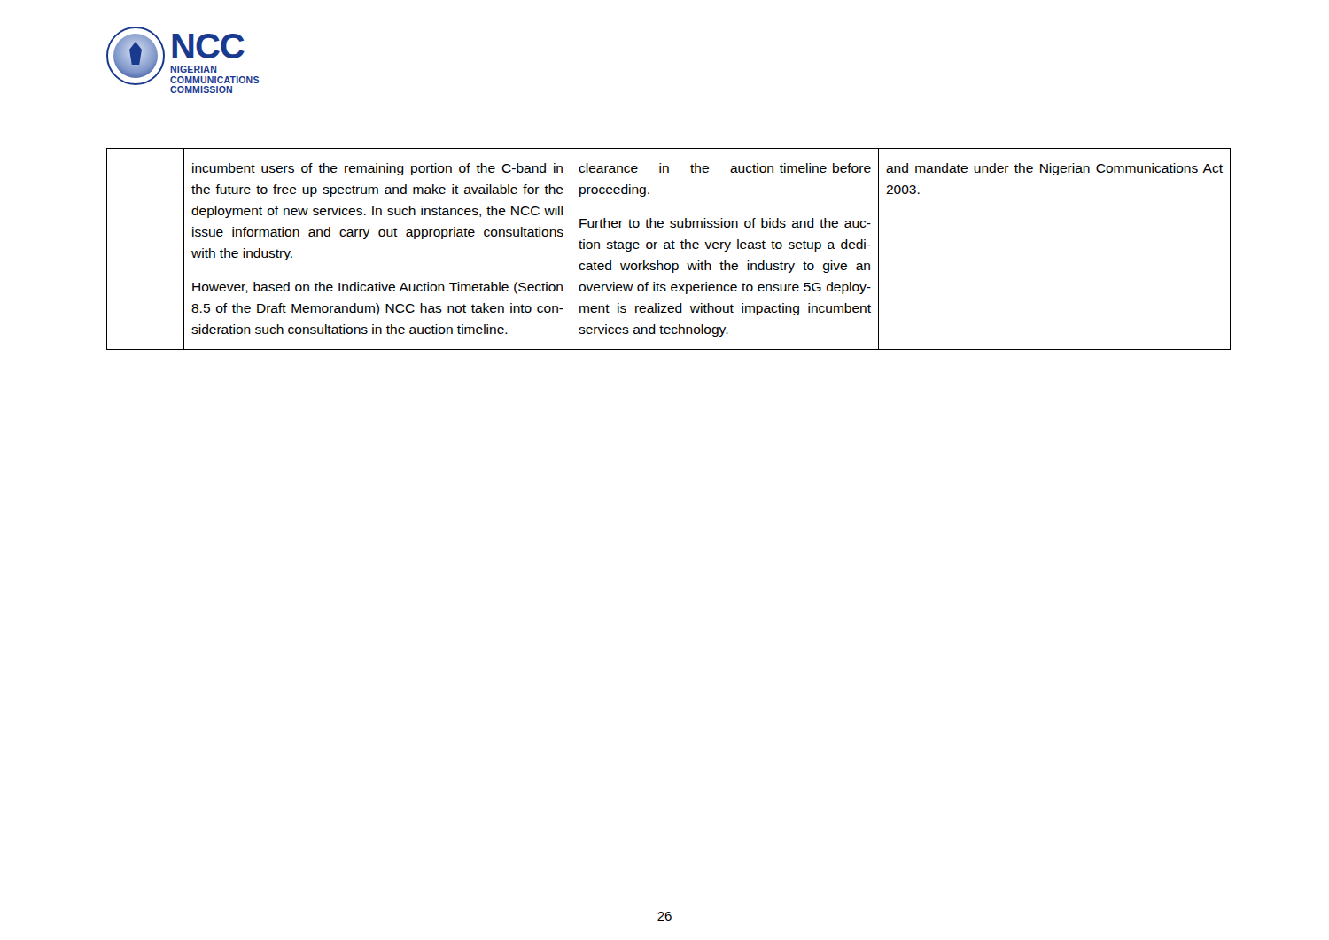NCC NIGERIAN COMMUNICATIONS COMMISSION
| | incumbent users of the remaining portion of the C-band in the future to free up spectrum and make it available for the deployment of new services. In such instances, the NCC will issue information and carry out appropriate consultations with the industry. However, based on the Indicative Auction Timetable (Section 8.5 of the Draft Memorandum) NCC has not taken into consideration such consultations in the auction timeline. | clearance in the auction timeline before proceeding. Further to the submission of bids and the auction stage or at the very least to setup a dedicated workshop with the industry to give an overview of its experience to ensure 5G deployment is realized without impacting incumbent services and technology. | and mandate under the Nigerian Communications Act 2003. |
26